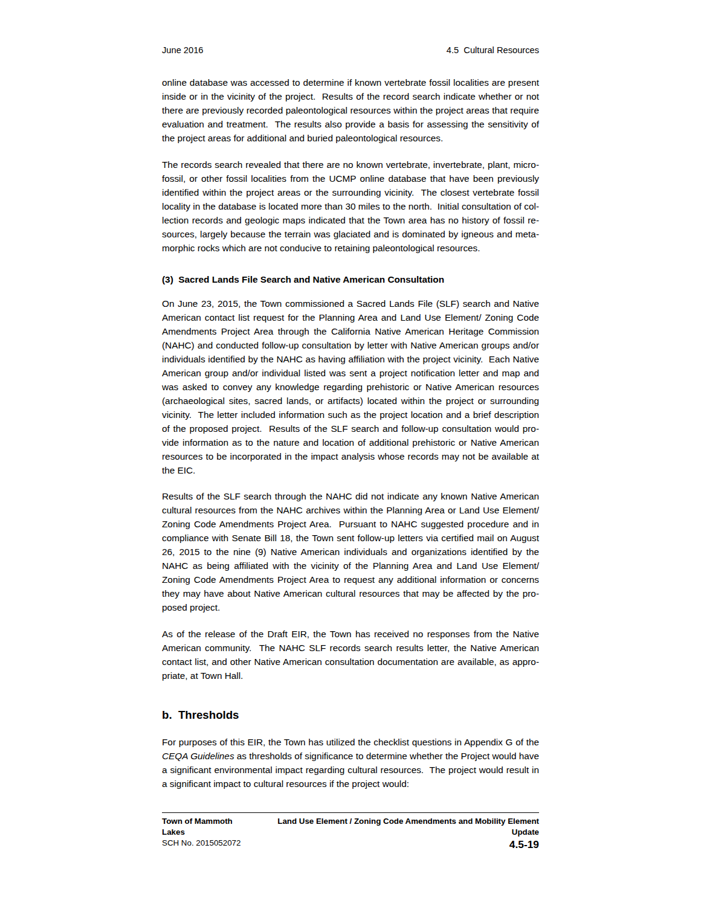June 2016
4.5 Cultural Resources
online database was accessed to determine if known vertebrate fossil localities are present inside or in the vicinity of the project. Results of the record search indicate whether or not there are previously recorded paleontological resources within the project areas that require evaluation and treatment. The results also provide a basis for assessing the sensitivity of the project areas for additional and buried paleontological resources.
The records search revealed that there are no known vertebrate, invertebrate, plant, microfossil, or other fossil localities from the UCMP online database that have been previously identified within the project areas or the surrounding vicinity. The closest vertebrate fossil locality in the database is located more than 30 miles to the north. Initial consultation of collection records and geologic maps indicated that the Town area has no history of fossil resources, largely because the terrain was glaciated and is dominated by igneous and metamorphic rocks which are not conducive to retaining paleontological resources.
(3) Sacred Lands File Search and Native American Consultation
On June 23, 2015, the Town commissioned a Sacred Lands File (SLF) search and Native American contact list request for the Planning Area and Land Use Element/ Zoning Code Amendments Project Area through the California Native American Heritage Commission (NAHC) and conducted follow-up consultation by letter with Native American groups and/or individuals identified by the NAHC as having affiliation with the project vicinity. Each Native American group and/or individual listed was sent a project notification letter and map and was asked to convey any knowledge regarding prehistoric or Native American resources (archaeological sites, sacred lands, or artifacts) located within the project or surrounding vicinity. The letter included information such as the project location and a brief description of the proposed project. Results of the SLF search and follow-up consultation would provide information as to the nature and location of additional prehistoric or Native American resources to be incorporated in the impact analysis whose records may not be available at the EIC.
Results of the SLF search through the NAHC did not indicate any known Native American cultural resources from the NAHC archives within the Planning Area or Land Use Element/ Zoning Code Amendments Project Area. Pursuant to NAHC suggested procedure and in compliance with Senate Bill 18, the Town sent follow-up letters via certified mail on August 26, 2015 to the nine (9) Native American individuals and organizations identified by the NAHC as being affiliated with the vicinity of the Planning Area and Land Use Element/ Zoning Code Amendments Project Area to request any additional information or concerns they may have about Native American cultural resources that may be affected by the proposed project.
As of the release of the Draft EIR, the Town has received no responses from the Native American community. The NAHC SLF records search results letter, the Native American contact list, and other Native American consultation documentation are available, as appropriate, at Town Hall.
b. Thresholds
For purposes of this EIR, the Town has utilized the checklist questions in Appendix G of the CEQA Guidelines as thresholds of significance to determine whether the Project would have a significant environmental impact regarding cultural resources. The project would result in a significant impact to cultural resources if the project would:
Town of Mammoth Lakes
SCH No. 2015052072
Land Use Element / Zoning Code Amendments and Mobility Element Update
4.5-19